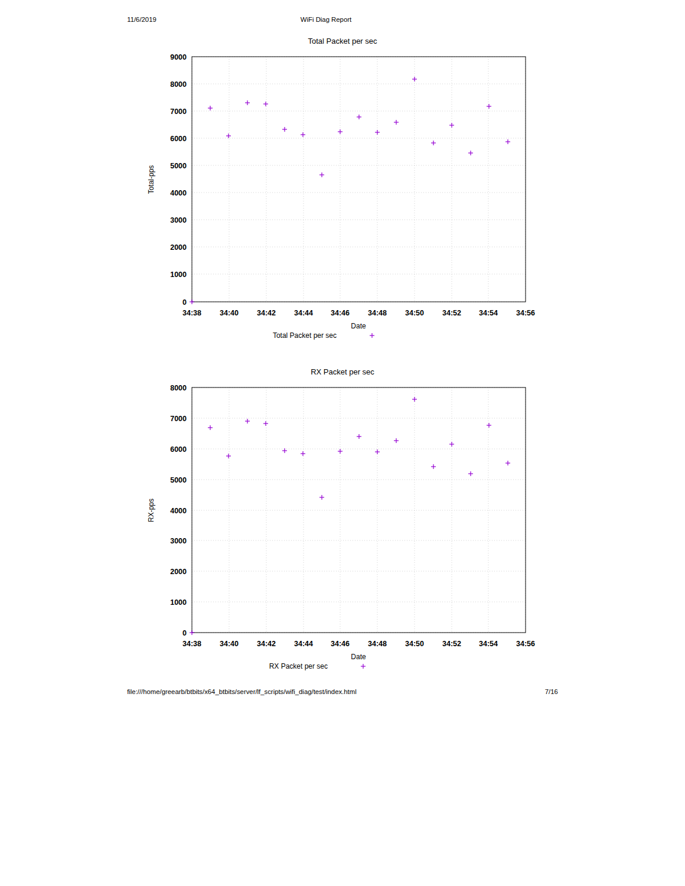11/6/2019 WiFi Diag Report
Total Packet per sec Total Packet per sec 9000 8000 7000 6000 5000 4000 3000 2000 1000 0 34:38 34:40 34:42 34:44 34:46 34:48 34:50 34:52 34:54 34:56 Date Total-pps Total Packet per sec
Total Packet per sec
RX Packet per sec RX Packet per sec 8000 7000 6000 5000 4000 3000 2000 1000 0 34:38 34:40 34:42 34:44 34:46 34:48 34:50 34:52 34:54 34:56 Date RX-pps RX Packet per sec
RX Packet per sec
file:///home/greearb/btbits/x64_btbits/server/lf_scripts/wifi_diag/test/index.html 7/16